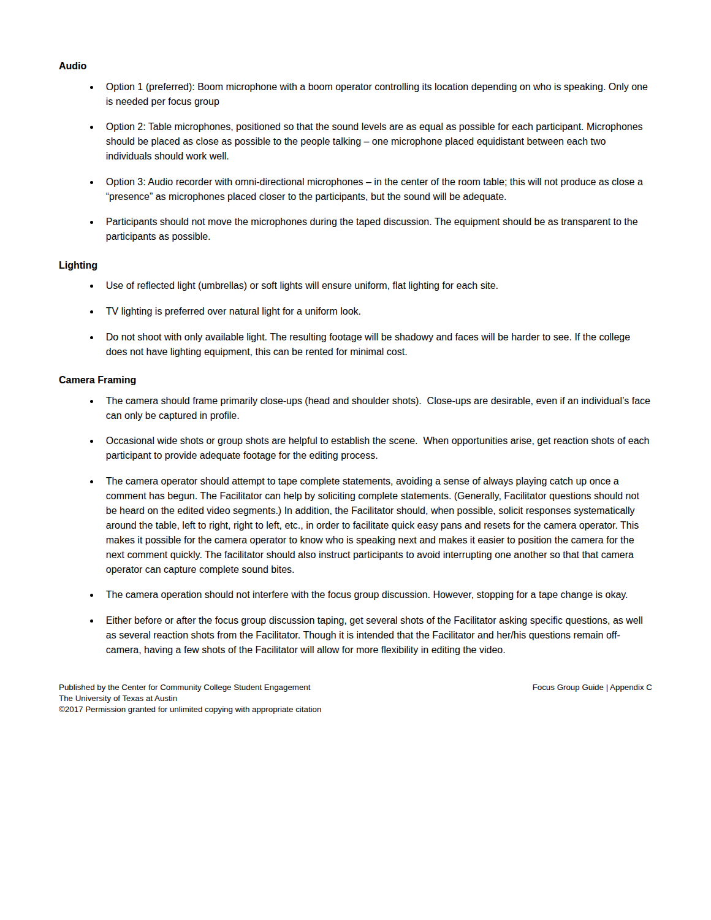Audio
Option 1 (preferred): Boom microphone with a boom operator controlling its location depending on who is speaking. Only one is needed per focus group
Option 2: Table microphones, positioned so that the sound levels are as equal as possible for each participant. Microphones should be placed as close as possible to the people talking – one microphone placed equidistant between each two individuals should work well.
Option 3: Audio recorder with omni-directional microphones – in the center of the room table; this will not produce as close a “presence” as microphones placed closer to the participants, but the sound will be adequate.
Participants should not move the microphones during the taped discussion. The equipment should be as transparent to the participants as possible.
Lighting
Use of reflected light (umbrellas) or soft lights will ensure uniform, flat lighting for each site.
TV lighting is preferred over natural light for a uniform look.
Do not shoot with only available light. The resulting footage will be shadowy and faces will be harder to see. If the college does not have lighting equipment, this can be rented for minimal cost.
Camera Framing
The camera should frame primarily close-ups (head and shoulder shots). Close-ups are desirable, even if an individual’s face can only be captured in profile.
Occasional wide shots or group shots are helpful to establish the scene. When opportunities arise, get reaction shots of each participant to provide adequate footage for the editing process.
The camera operator should attempt to tape complete statements, avoiding a sense of always playing catch up once a comment has begun. The Facilitator can help by soliciting complete statements. (Generally, Facilitator questions should not be heard on the edited video segments.) In addition, the Facilitator should, when possible, solicit responses systematically around the table, left to right, right to left, etc., in order to facilitate quick easy pans and resets for the camera operator. This makes it possible for the camera operator to know who is speaking next and makes it easier to position the camera for the next comment quickly. The facilitator should also instruct participants to avoid interrupting one another so that that camera operator can capture complete sound bites.
The camera operation should not interfere with the focus group discussion. However, stopping for a tape change is okay.
Either before or after the focus group discussion taping, get several shots of the Facilitator asking specific questions, as well as several reaction shots from the Facilitator. Though it is intended that the Facilitator and her/his questions remain off-camera, having a few shots of the Facilitator will allow for more flexibility in editing the video.
Published by the Center for Community College Student Engagement
The University of Texas at Austin
©2017 Permission granted for unlimited copying with appropriate citation
Focus Group Guide | Appendix C